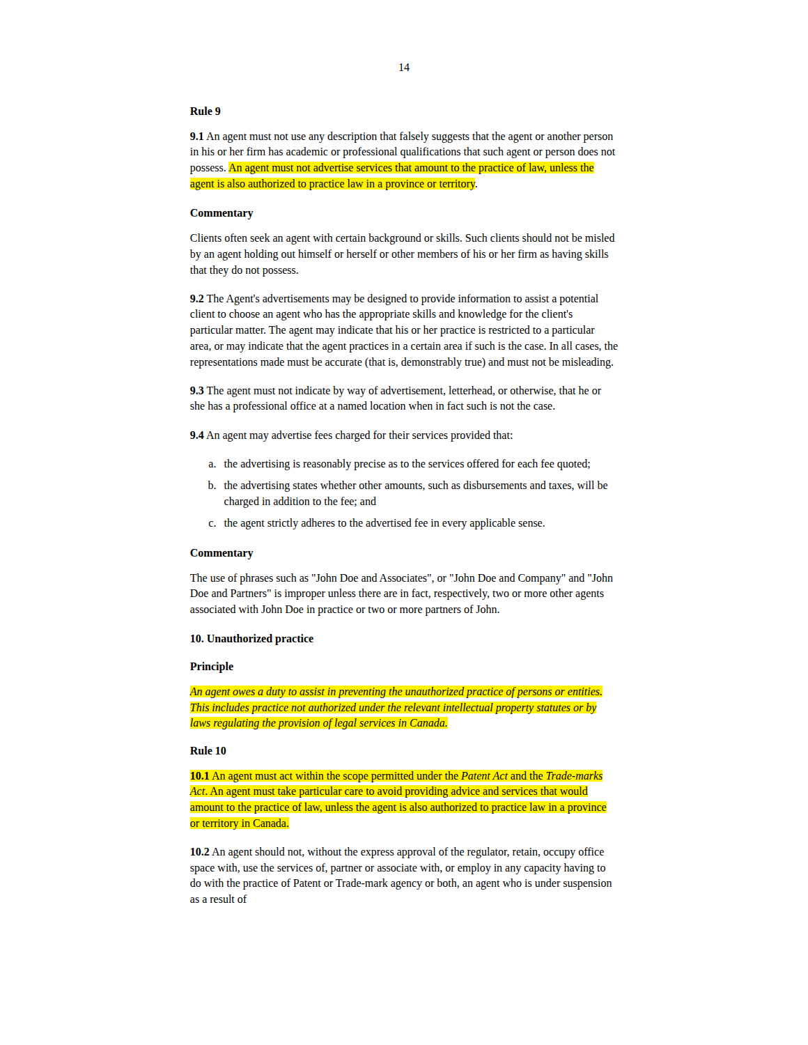14
Rule 9
9.1 An agent must not use any description that falsely suggests that the agent or another person in his or her firm has academic or professional qualifications that such agent or person does not possess. An agent must not advertise services that amount to the practice of law, unless the agent is also authorized to practice law in a province or territory.
Commentary
Clients often seek an agent with certain background or skills. Such clients should not be misled by an agent holding out himself or herself or other members of his or her firm as having skills that they do not possess.
9.2 The Agent's advertisements may be designed to provide information to assist a potential client to choose an agent who has the appropriate skills and knowledge for the client's particular matter. The agent may indicate that his or her practice is restricted to a particular area, or may indicate that the agent practices in a certain area if such is the case. In all cases, the representations made must be accurate (that is, demonstrably true) and must not be misleading.
9.3 The agent must not indicate by way of advertisement, letterhead, or otherwise, that he or she has a professional office at a named location when in fact such is not the case.
9.4 An agent may advertise fees charged for their services provided that:
the advertising is reasonably precise as to the services offered for each fee quoted;
the advertising states whether other amounts, such as disbursements and taxes, will be charged in addition to the fee; and
the agent strictly adheres to the advertised fee in every applicable sense.
Commentary
The use of phrases such as "John Doe and Associates", or "John Doe and Company" and "John Doe and Partners" is improper unless there are in fact, respectively, two or more other agents associated with John Doe in practice or two or more partners of John.
10. Unauthorized practice
Principle
An agent owes a duty to assist in preventing the unauthorized practice of persons or entities. This includes practice not authorized under the relevant intellectual property statutes or by laws regulating the provision of legal services in Canada.
Rule 10
10.1 An agent must act within the scope permitted under the Patent Act and the Trade-marks Act. An agent must take particular care to avoid providing advice and services that would amount to the practice of law, unless the agent is also authorized to practice law in a province or territory in Canada.
10.2 An agent should not, without the express approval of the regulator, retain, occupy office space with, use the services of, partner or associate with, or employ in any capacity having to do with the practice of Patent or Trade-mark agency or both, an agent who is under suspension as a result of